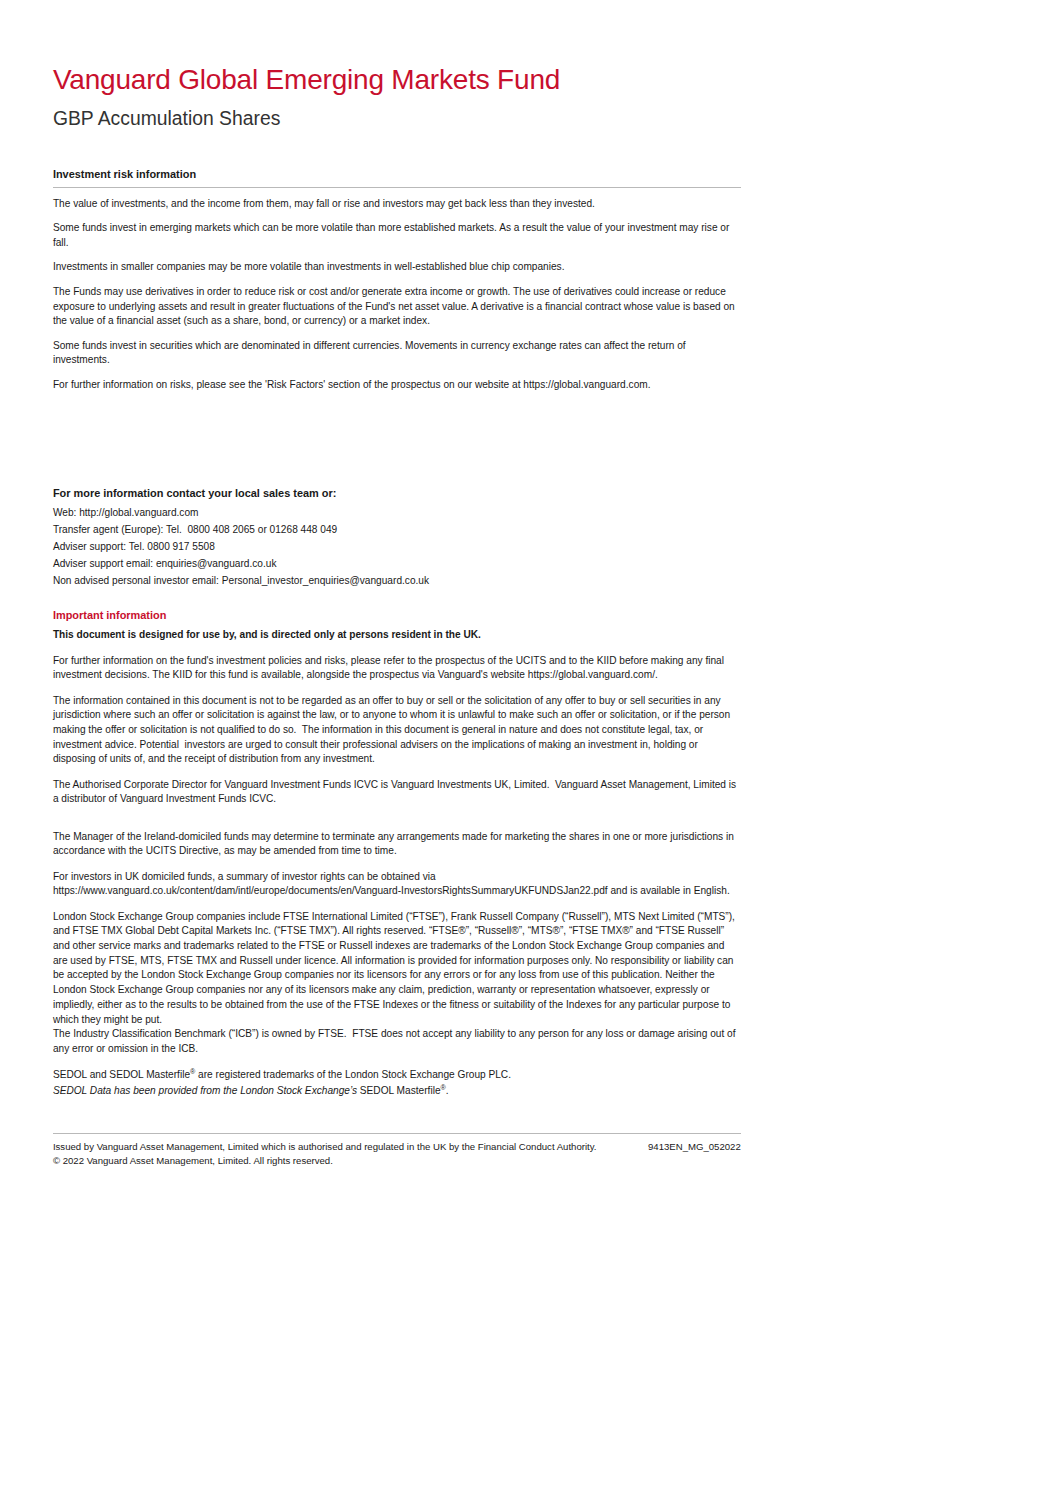Vanguard Global Emerging Markets Fund
GBP Accumulation Shares
Investment risk information
The value of investments, and the income from them, may fall or rise and investors may get back less than they invested.
Some funds invest in emerging markets which can be more volatile than more established markets. As a result the value of your investment may rise or fall.
Investments in smaller companies may be more volatile than investments in well-established blue chip companies.
The Funds may use derivatives in order to reduce risk or cost and/or generate extra income or growth. The use of derivatives could increase or reduce exposure to underlying assets and result in greater fluctuations of the Fund's net asset value. A derivative is a financial contract whose value is based on the value of a financial asset (such as a share, bond, or currency) or a market index.
Some funds invest in securities which are denominated in different currencies. Movements in currency exchange rates can affect the return of investments.
For further information on risks, please see the 'Risk Factors' section of the prospectus on our website at https://global.vanguard.com.
For more information contact your local sales team or:
Web: http://global.vanguard.com
Transfer agent (Europe): Tel. 0800 408 2065 or 01268 448 049
Adviser support: Tel. 0800 917 5508
Adviser support email: enquiries@vanguard.co.uk
Non advised personal investor email: Personal_investor_enquiries@vanguard.co.uk
Important information
This document is designed for use by, and is directed only at persons resident in the UK.
For further information on the fund's investment policies and risks, please refer to the prospectus of the UCITS and to the KIID before making any final investment decisions. The KIID for this fund is available, alongside the prospectus via Vanguard's website https://global.vanguard.com/.
The information contained in this document is not to be regarded as an offer to buy or sell or the solicitation of any offer to buy or sell securities in any jurisdiction where such an offer or solicitation is against the law, or to anyone to whom it is unlawful to make such an offer or solicitation, or if the person making the offer or solicitation is not qualified to do so. The information in this document is general in nature and does not constitute legal, tax, or investment advice. Potential investors are urged to consult their professional advisers on the implications of making an investment in, holding or disposing of units of, and the receipt of distribution from any investment.
The Authorised Corporate Director for Vanguard Investment Funds ICVC is Vanguard Investments UK, Limited. Vanguard Asset Management, Limited is a distributor of Vanguard Investment Funds ICVC.
The Manager of the Ireland-domiciled funds may determine to terminate any arrangements made for marketing the shares in one or more jurisdictions in accordance with the UCITS Directive, as may be amended from time to time.
For investors in UK domiciled funds, a summary of investor rights can be obtained via
https://www.vanguard.co.uk/content/dam/intl/europe/documents/en/Vanguard-InvestorsRightsSummaryUKFUNDSJan22.pdf and is available in English.
London Stock Exchange Group companies include FTSE International Limited (“FTSE”), Frank Russell Company (“Russell”), MTS Next Limited (“MTS”), and FTSE TMX Global Debt Capital Markets Inc. (“FTSE TMX”). All rights reserved. “FTSE®”, “Russell®”, “MTS®”, “FTSE TMX®” and “FTSE Russell” and other service marks and trademarks related to the FTSE or Russell indexes are trademarks of the London Stock Exchange Group companies and are used by FTSE, MTS, FTSE TMX and Russell under licence. All information is provided for information purposes only. No responsibility or liability can be accepted by the London Stock Exchange Group companies nor its licensors for any errors or for any loss from use of this publication. Neither the London Stock Exchange Group companies nor any of its licensors make any claim, prediction, warranty or representation whatsoever, expressly or impliedly, either as to the results to be obtained from the use of the FTSE Indexes or the fitness or suitability of the Indexes for any particular purpose to which they might be put.
The Industry Classification Benchmark (“ICB”) is owned by FTSE. FTSE does not accept any liability to any person for any loss or damage arising out of any error or omission in the ICB.
SEDOL and SEDOL Masterfile® are registered trademarks of the London Stock Exchange Group PLC.
SEDOL Data has been provided from the London Stock Exchange’s SEDOL Masterfile®.
Issued by Vanguard Asset Management, Limited which is authorised and regulated in the UK by the Financial Conduct Authority.
© 2022 Vanguard Asset Management, Limited. All rights reserved.
9413EN_MG_052022